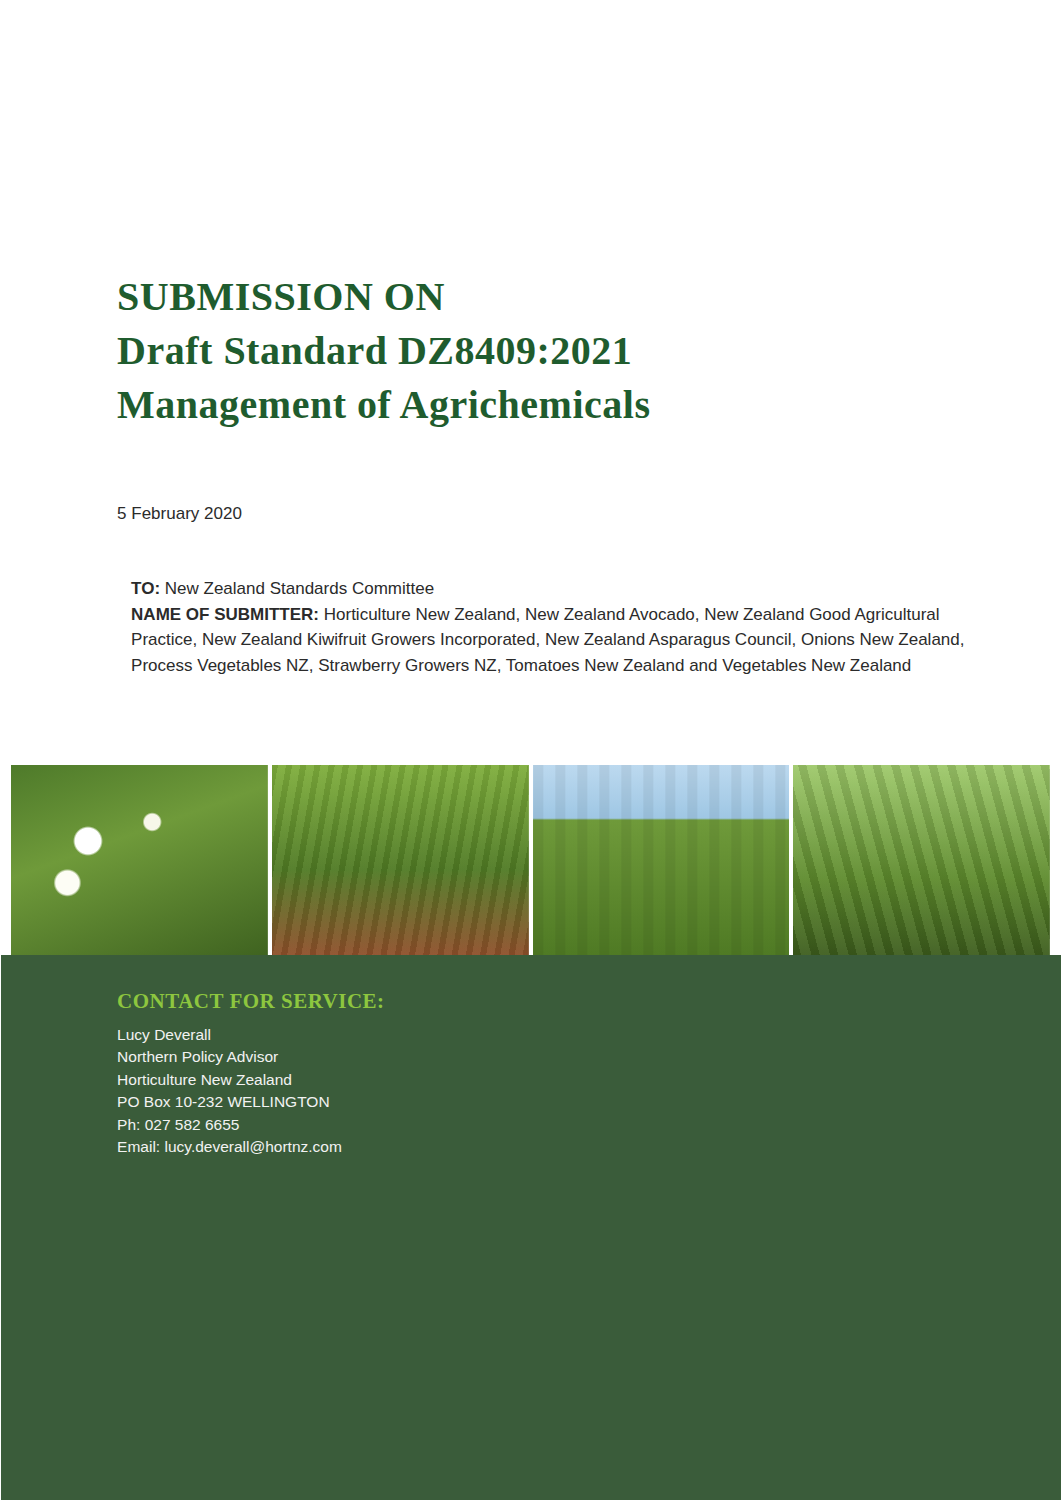SUBMISSION ON Draft Standard DZ8409:2021 Management of Agrichemicals
5 February 2020
TO: New Zealand Standards Committee
NAME OF SUBMITTER: Horticulture New Zealand, New Zealand Avocado, New Zealand Good Agricultural Practice, New Zealand Kiwifruit Growers Incorporated, New Zealand Asparagus Council, Onions New Zealand, Process Vegetables NZ, Strawberry Growers NZ, Tomatoes New Zealand and Vegetables New Zealand
CONTACT FOR SERVICE:
Lucy Deverall
Northern Policy Advisor
Horticulture New Zealand
PO Box 10-232 WELLINGTON
Ph: 027 582 6655
Email: lucy.deverall@hortnz.com